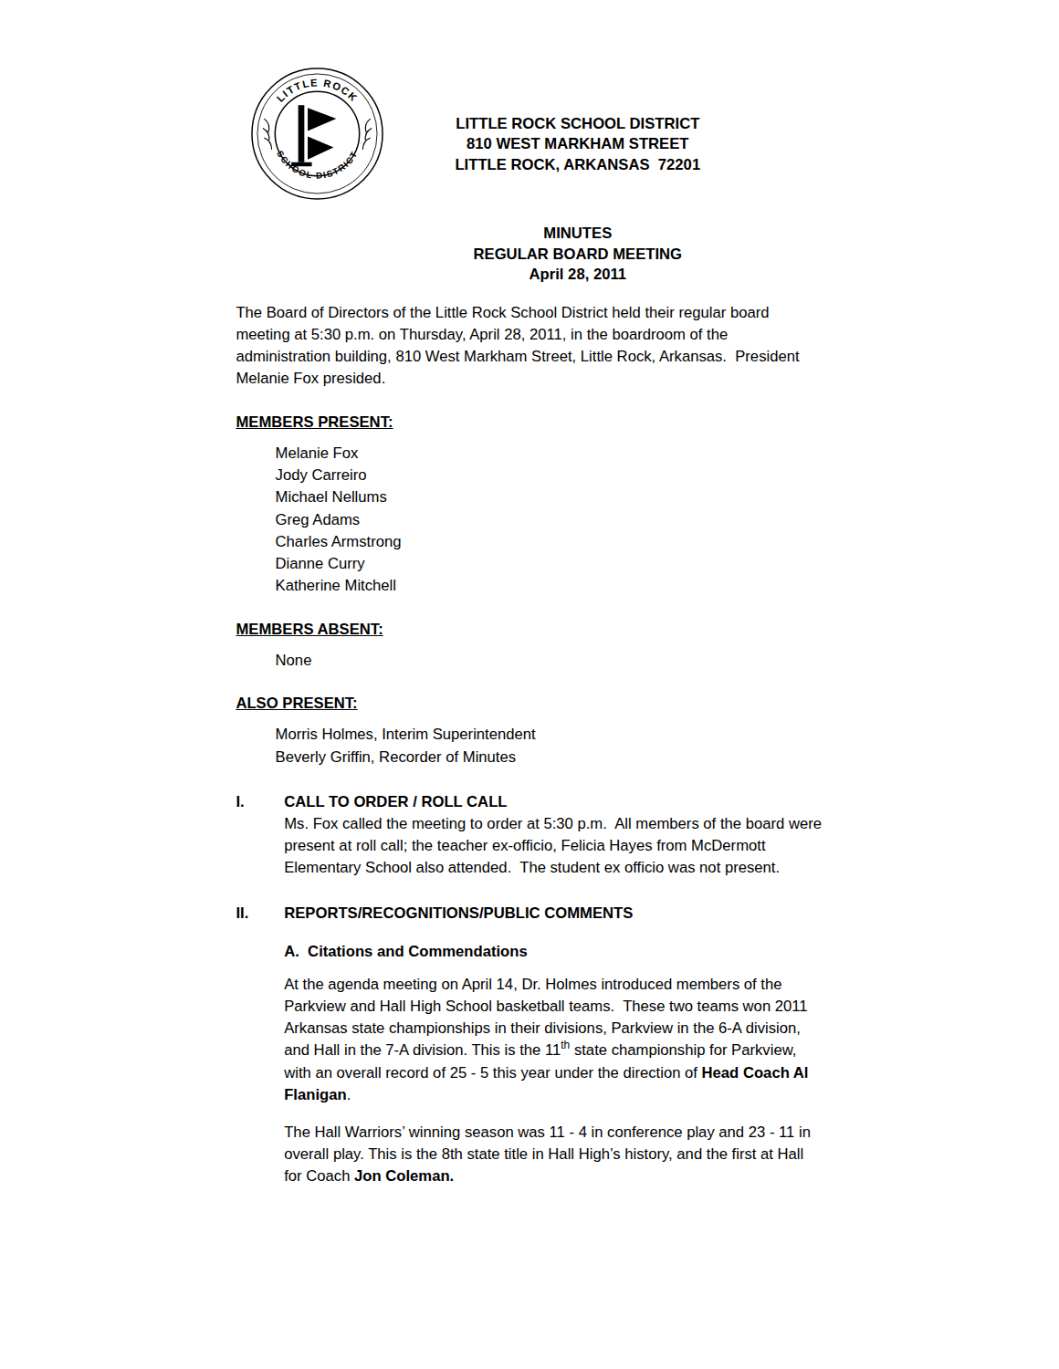LITTLE ROCK SCHOOL DISTRICT
LITTLE ROCK SCHOOL DISTRICT
810 WEST MARKHAM STREET
LITTLE ROCK, ARKANSAS 72201
MINUTES
REGULAR BOARD MEETING
April 28, 2011
The Board of Directors of the Little Rock School District held their regular board meeting at 5:30 p.m. on Thursday, April 28, 2011, in the boardroom of the administration building, 810 West Markham Street, Little Rock, Arkansas. President Melanie Fox presided.
MEMBERS PRESENT:
Melanie Fox
Jody Carreiro
Michael Nellums
Greg Adams
Charles Armstrong
Dianne Curry
Katherine Mitchell
MEMBERS ABSENT:
None
ALSO PRESENT:
Morris Holmes, Interim Superintendent
Beverly Griffin, Recorder of Minutes
I. CALL TO ORDER / ROLL CALL
Ms. Fox called the meeting to order at 5:30 p.m. All members of the board were present at roll call; the teacher ex-officio, Felicia Hayes from McDermott Elementary School also attended. The student ex officio was not present.
II. REPORTS/RECOGNITIONS/PUBLIC COMMENTS
A. Citations and Commendations
At the agenda meeting on April 14, Dr. Holmes introduced members of the Parkview and Hall High School basketball teams. These two teams won 2011 Arkansas state championships in their divisions, Parkview in the 6-A division, and Hall in the 7-A division. This is the 11th state championship for Parkview, with an overall record of 25 - 5 this year under the direction of Head Coach Al Flanigan.
The Hall Warriors’ winning season was 11 - 4 in conference play and 23 - 11 in overall play. This is the 8th state title in Hall High’s history, and the first at Hall for Coach Jon Coleman.